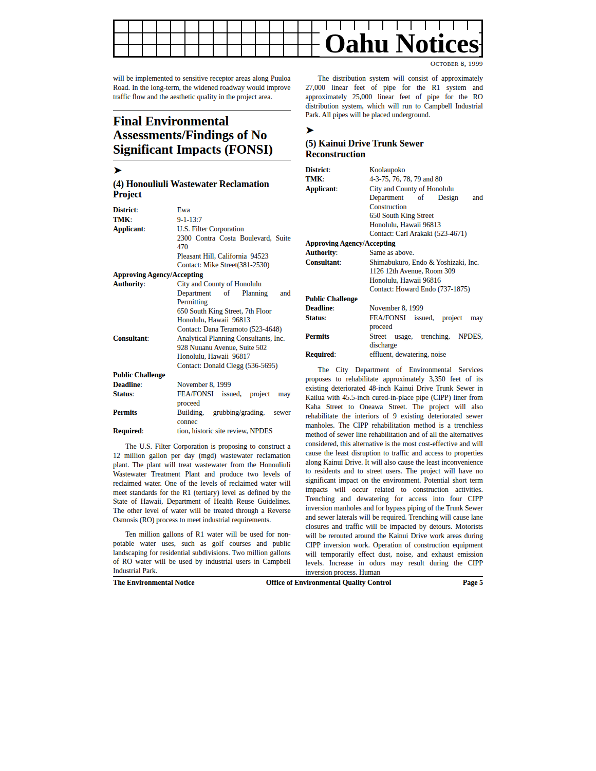Oahu Notices
OCTOBER 8, 1999
will be implemented to sensitive receptor areas along Puuloa Road. In the long-term, the widened roadway would improve traffic flow and the aesthetic quality in the project area.
Final Environmental Assessments/Findings of No Significant Impacts (FONSI)
➤
(4) Honouliuli Wastewater Reclamation Project
| District : | Ewa |
| TMK : | 9-1-13:7 |
| Applicant : | U.S. Filter Corporation 2300 Contra Costa Boulevard, Suite 470 Pleasant Hill, California 94523 Contact: Mike Street(381-2530) |
| Approving Agency/Accepting |
| Authority : | City and County of Honolulu Department of Planning and Permitting 650 South King Street, 7th Floor Honolulu, Hawaii 96813 Contact: Dana Teramoto (523-4648) |
| Consultant : | Analytical Planning Consultants, Inc. 928 Nuuanu Avenue, Suite 502 Honolulu, Hawaii 96817 Contact: Donald Clegg (536-5695) |
| Public Challenge |
| Deadline : | November 8, 1999 |
| Status : | FEA/FONSI issued, project may proceed |
| Permits | Building, grubbing/grading, sewer connec |
| Required : | tion, historic site review, NPDES |
The U.S. Filter Corporation is proposing to construct a 12 million gallon per day (mgd) wastewater reclamation plant. The plant will treat wastewater from the Honouliuli Wastewater Treatment Plant and produce two levels of reclaimed water. One of the levels of reclaimed water will meet standards for the R1 (tertiary) level as defined by the State of Hawaii, Department of Health Reuse Guidelines. The other level of water will be treated through a Reverse Osmosis (RO) process to meet industrial requirements.
Ten million gallons of R1 water will be used for non-potable water uses, such as golf courses and public landscaping for residential subdivisions. Two million gallons of RO water will be used by industrial users in Campbell Industrial Park.
The distribution system will consist of approximately 27,000 linear feet of pipe for the R1 system and approximately 25,000 linear feet of pipe for the RO distribution system, which will run to Campbell Industrial Park. All pipes will be placed underground.
➤
(5) Kainui Drive Trunk Sewer Reconstruction
| District : | Koolaupoko |
| TMK : | 4-3-75, 76, 78, 79 and 80 |
| Applicant : | City and County of Honolulu Department of Design and Construction 650 South King Street Honolulu, Hawaii 96813 Contact: Carl Arakaki (523-4671) |
| Approving Agency/Accepting |
| Authority : | Same as above. |
| Consultant : | Shimabukuro, Endo & Yoshizaki, Inc. 1126 12th Avenue, Room 309 Honolulu, Hawaii 96816 Contact: Howard Endo (737-1875) |
| Public Challenge |
| Deadline : | November 8, 1999 |
| Status : | FEA/FONSI issued, project may proceed |
| Permits | Street usage, trenching, NPDES, discharge |
| Required : | effluent, dewatering, noise |
The City Department of Environmental Services proposes to rehabilitate approximately 3,350 feet of its existing deteriorated 48-inch Kainui Drive Trunk Sewer in Kailua with 45.5-inch cured-in-place pipe (CIPP) liner from Kaha Street to Oneawa Street. The project will also rehabilitate the interiors of 9 existing deteriorated sewer manholes. The CIPP rehabilitation method is a trenchless method of sewer line rehabilitation and of all the alternatives considered, this alternative is the most cost-effective and will cause the least disruption to traffic and access to properties along Kainui Drive. It will also cause the least inconvenience to residents and to street users. The project will have no significant impact on the environment. Potential short term impacts will occur related to construction activities. Trenching and dewatering for access into four CIPP inversion manholes and for bypass piping of the Trunk Sewer and sewer laterals will be required. Trenching will cause lane closures and traffic will be impacted by detours. Motorists will be rerouted around the Kainui Drive work areas during CIPP inversion work. Operation of construction equipment will temporarily effect dust, noise, and exhaust emission levels. Increase in odors may result during the CIPP inversion process. Human
The Environmental Notice
Office of Environmental Quality Control
Page 5